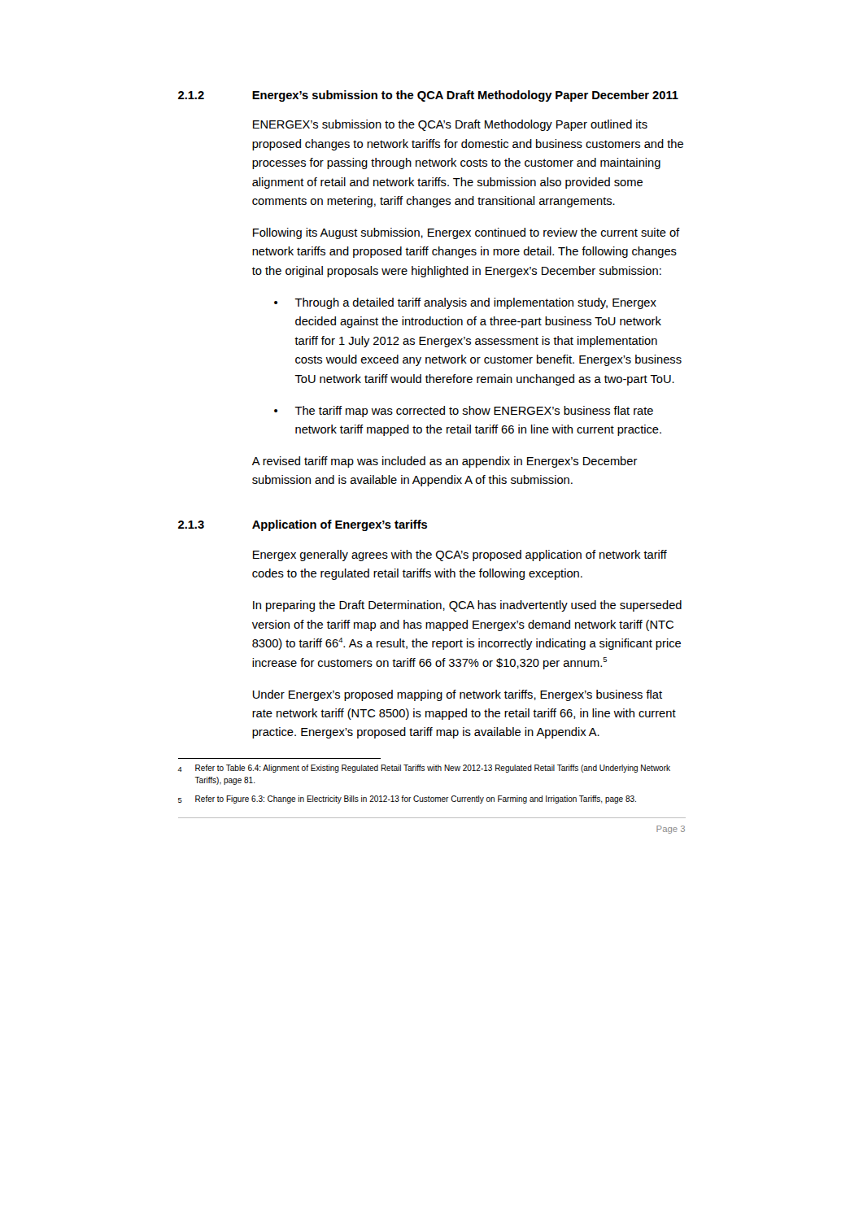2.1.2 Energex’s submission to the QCA Draft Methodology Paper December 2011
ENERGEX’s submission to the QCA’s Draft Methodology Paper outlined its proposed changes to network tariffs for domestic and business customers and the processes for passing through network costs to the customer and maintaining alignment of retail and network tariffs. The submission also provided some comments on metering, tariff changes and transitional arrangements.
Following its August submission, Energex continued to review the current suite of network tariffs and proposed tariff changes in more detail. The following changes to the original proposals were highlighted in Energex’s December submission:
Through a detailed tariff analysis and implementation study, Energex decided against the introduction of a three-part business ToU network tariff for 1 July 2012 as Energex’s assessment is that implementation costs would exceed any network or customer benefit. Energex’s business ToU network tariff would therefore remain unchanged as a two-part ToU.
The tariff map was corrected to show ENERGEX’s business flat rate network tariff mapped to the retail tariff 66 in line with current practice.
A revised tariff map was included as an appendix in Energex’s December submission and is available in Appendix A of this submission.
2.1.3 Application of Energex’s tariffs
Energex generally agrees with the QCA’s proposed application of network tariff codes to the regulated retail tariffs with the following exception.
In preparing the Draft Determination, QCA has inadvertently used the superseded version of the tariff map and has mapped Energex’s demand network tariff (NTC 8300) to tariff 664. As a result, the report is incorrectly indicating a significant price increase for customers on tariff 66 of 337% or $10,320 per annum.5
Under Energex’s proposed mapping of network tariffs, Energex’s business flat rate network tariff (NTC 8500) is mapped to the retail tariff 66, in line with current practice. Energex’s proposed tariff map is available in Appendix A.
4
Refer to Table 6.4: Alignment of Existing Regulated Retail Tariffs with New 2012-13 Regulated Retail Tariffs (and Underlying Network Tariffs), page 81.
5
Refer to Figure 6.3: Change in Electricity Bills in 2012-13 for Customer Currently on Farming and Irrigation Tariffs, page 83.
Page 3